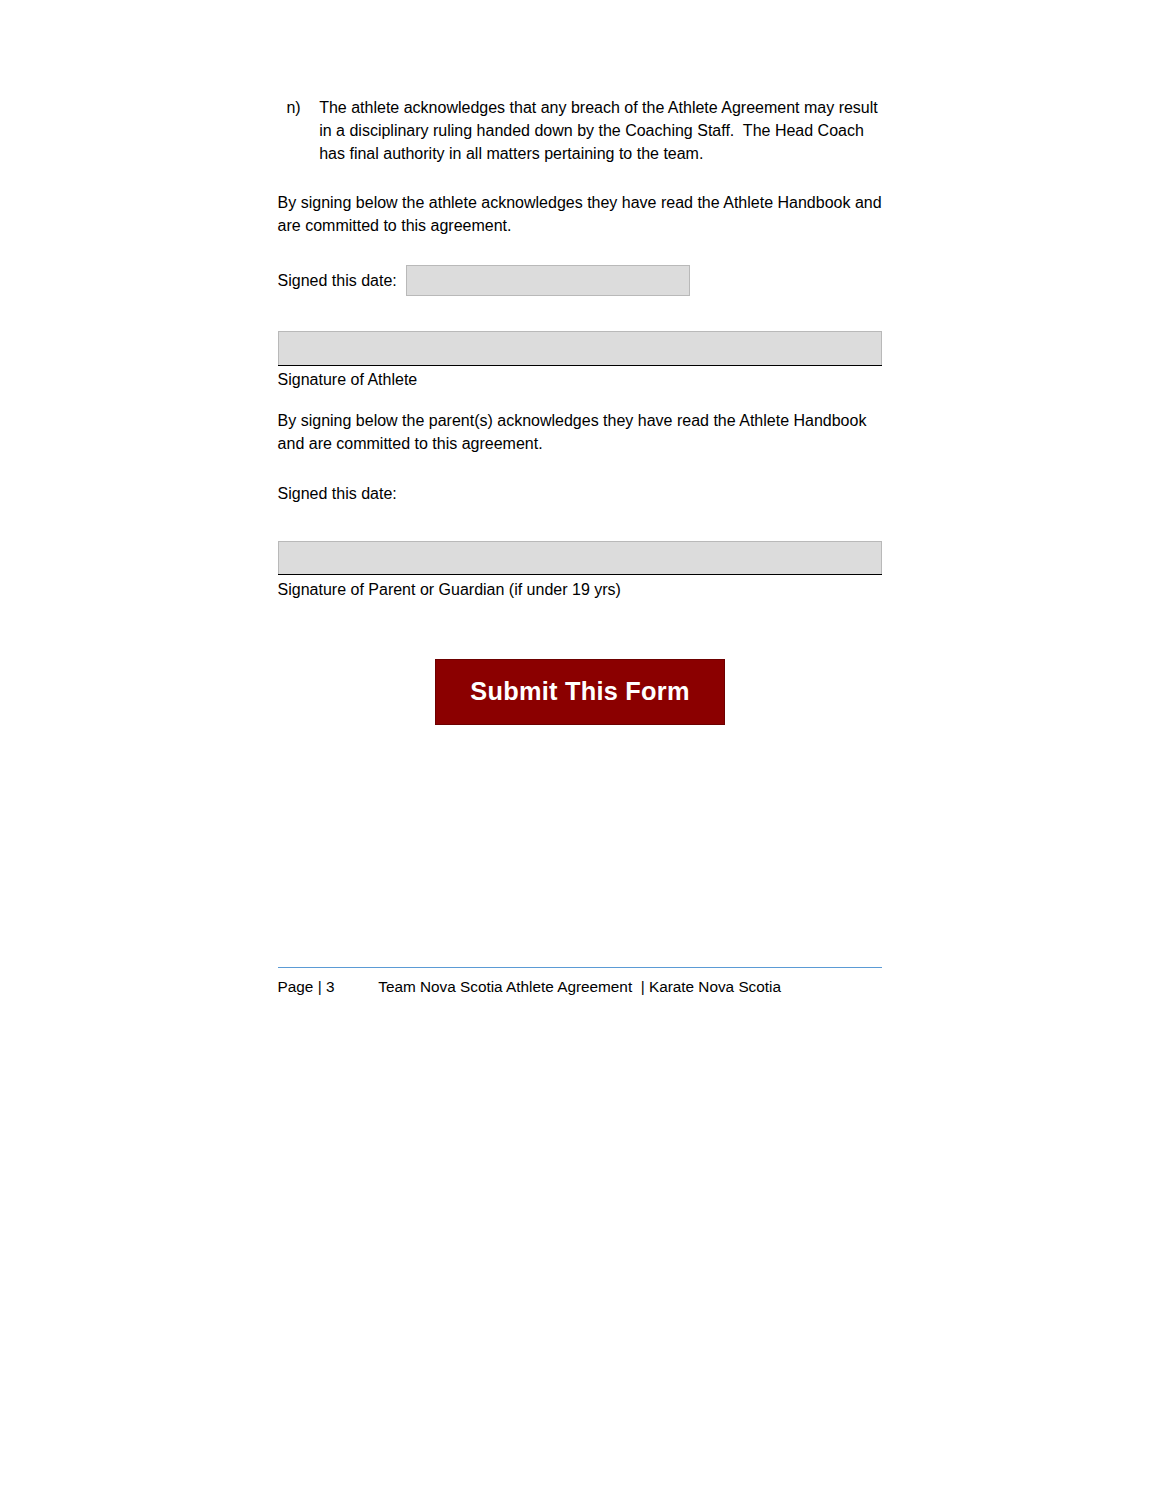n) The athlete acknowledges that any breach of the Athlete Agreement may result in a disciplinary ruling handed down by the Coaching Staff. The Head Coach has final authority in all matters pertaining to the team.
By signing below the athlete acknowledges they have read the Athlete Handbook and are committed to this agreement.
Signed this date:
Signature of Athlete
By signing below the parent(s) acknowledges they have read the Athlete Handbook and are committed to this agreement.
Signed this date:
Signature of Parent or Guardian (if under 19 yrs)
Submit This Form
Page | 3
Team Nova Scotia Athlete Agreement | Karate Nova Scotia